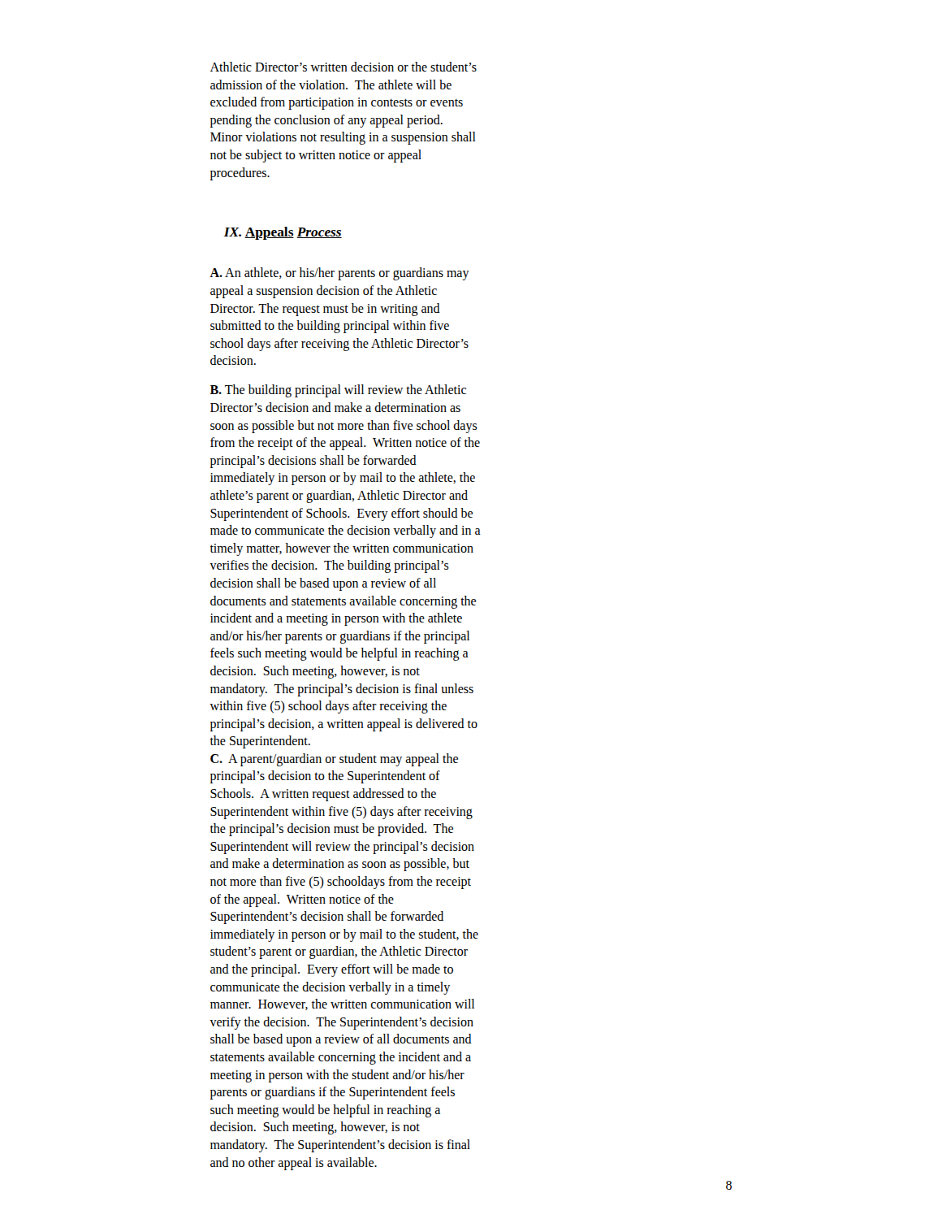Athletic Director’s written decision or the student’s admission of the violation. The athlete will be excluded from participation in contests or events pending the conclusion of any appeal period. Minor violations not resulting in a suspension shall not be subject to written notice or appeal procedures.
IX. Appeals Process
A. An athlete, or his/her parents or guardians may appeal a suspension decision of the Athletic Director. The request must be in writing and submitted to the building principal within five school days after receiving the Athletic Director’s decision.
B. The building principal will review the Athletic Director’s decision and make a determination as soon as possible but not more than five school days from the receipt of the appeal. Written notice of the principal’s decisions shall be forwarded immediately in person or by mail to the athlete, the athlete’s parent or guardian, Athletic Director and Superintendent of Schools. Every effort should be made to communicate the decision verbally and in a timely matter, however the written communication verifies the decision. The building principal’s decision shall be based upon a review of all documents and statements available concerning the incident and a meeting in person with the athlete and/or his/her parents or guardians if the principal feels such meeting would be helpful in reaching a decision. Such meeting, however, is not mandatory. The principal’s decision is final unless within five (5) school days after receiving the principal’s decision, a written appeal is delivered to the Superintendent.
C. A parent/guardian or student may appeal the principal’s decision to the Superintendent of Schools. A written request addressed to the Superintendent within five (5) days after receiving the principal’s decision must be provided. The Superintendent will review the principal’s decision and make a determination as soon as possible, but not more than five (5) schooldays from the receipt of the appeal. Written notice of the Superintendent’s decision shall be forwarded immediately in person or by mail to the student, the student’s parent or guardian, the Athletic Director and the principal. Every effort will be made to communicate the decision verbally in a timely manner. However, the written communication will verify the decision. The Superintendent’s decision shall be based upon a review of all documents and statements available concerning the incident and a meeting in person with the student and/or his/her parents or guardians if the Superintendent feels such meeting would be helpful in reaching a decision. Such meeting, however, is not mandatory. The Superintendent’s decision is final and no other appeal is available.
8